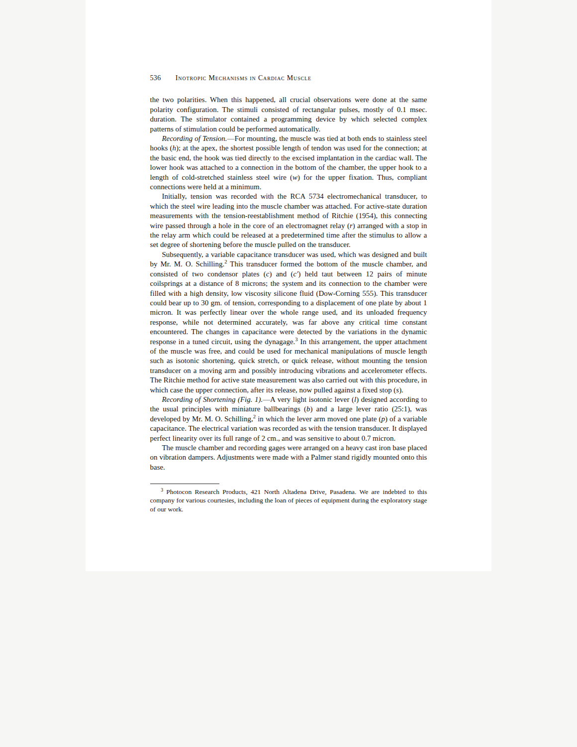536 Inotropic Mechanisms in Cardiac Muscle
the two polarities. When this happened, all crucial observations were done at the same polarity configuration. The stimuli consisted of rectangular pulses, mostly of 0.1 msec. duration. The stimulator contained a programming device by which selected complex patterns of stimulation could be performed automatically.
Recording of Tension.—For mounting, the muscle was tied at both ends to stainless steel hooks (h); at the apex, the shortest possible length of tendon was used for the connection; at the basic end, the hook was tied directly to the excised implantation in the cardiac wall. The lower hook was attached to a connection in the bottom of the chamber, the upper hook to a length of cold-stretched stainless steel wire (w) for the upper fixation. Thus, compliant connections were held at a minimum.
Initially, tension was recorded with the RCA 5734 electromechanical transducer, to which the steel wire leading into the muscle chamber was attached. For active-state duration measurements with the tension-reestablishment method of Ritchie (1954), this connecting wire passed through a hole in the core of an electromagnet relay (r) arranged with a stop in the relay arm which could be released at a predetermined time after the stimulus to allow a set degree of shortening before the muscle pulled on the transducer.
Subsequently, a variable capacitance transducer was used, which was designed and built by Mr. M. O. Schilling.2 This transducer formed the bottom of the muscle chamber, and consisted of two condensor plates (c) and (c′) held taut between 12 pairs of minute coilsprings at a distance of 8 microns; the system and its connection to the chamber were filled with a high density, low viscosity silicone fluid (Dow-Corning 555). This transducer could bear up to 30 gm. of tension, corresponding to a displacement of one plate by about 1 micron. It was perfectly linear over the whole range used, and its unloaded frequency response, while not determined accurately, was far above any critical time constant encountered. The changes in capacitance were detected by the variations in the dynamic response in a tuned circuit, using the dynagage.3 In this arrangement, the upper attachment of the muscle was free, and could be used for mechanical manipulations of muscle length such as isotonic shortening, quick stretch, or quick release, without mounting the tension transducer on a moving arm and possibly introducing vibrations and accelerometer effects. The Ritchie method for active state measurement was also carried out with this procedure, in which case the upper connection, after its release, now pulled against a fixed stop (s).
Recording of Shortening (Fig. 1).—A very light isotonic lever (l) designed according to the usual principles with miniature ballbearings (b) and a large lever ratio (25:1), was developed by Mr. M. O. Schilling,2 in which the lever arm moved one plate (p) of a variable capacitance. The electrical variation was recorded as with the tension transducer. It displayed perfect linearity over its full range of 2 cm., and was sensitive to about 0.7 micron.
The muscle chamber and recording gages were arranged on a heavy cast iron base placed on vibration dampers. Adjustments were made with a Palmer stand rigidly mounted onto this base.
3 Photocon Research Products, 421 North Altadena Drive, Pasadena. We are indebted to this company for various courtesies, including the loan of pieces of equipment during the exploratory stage of our work.